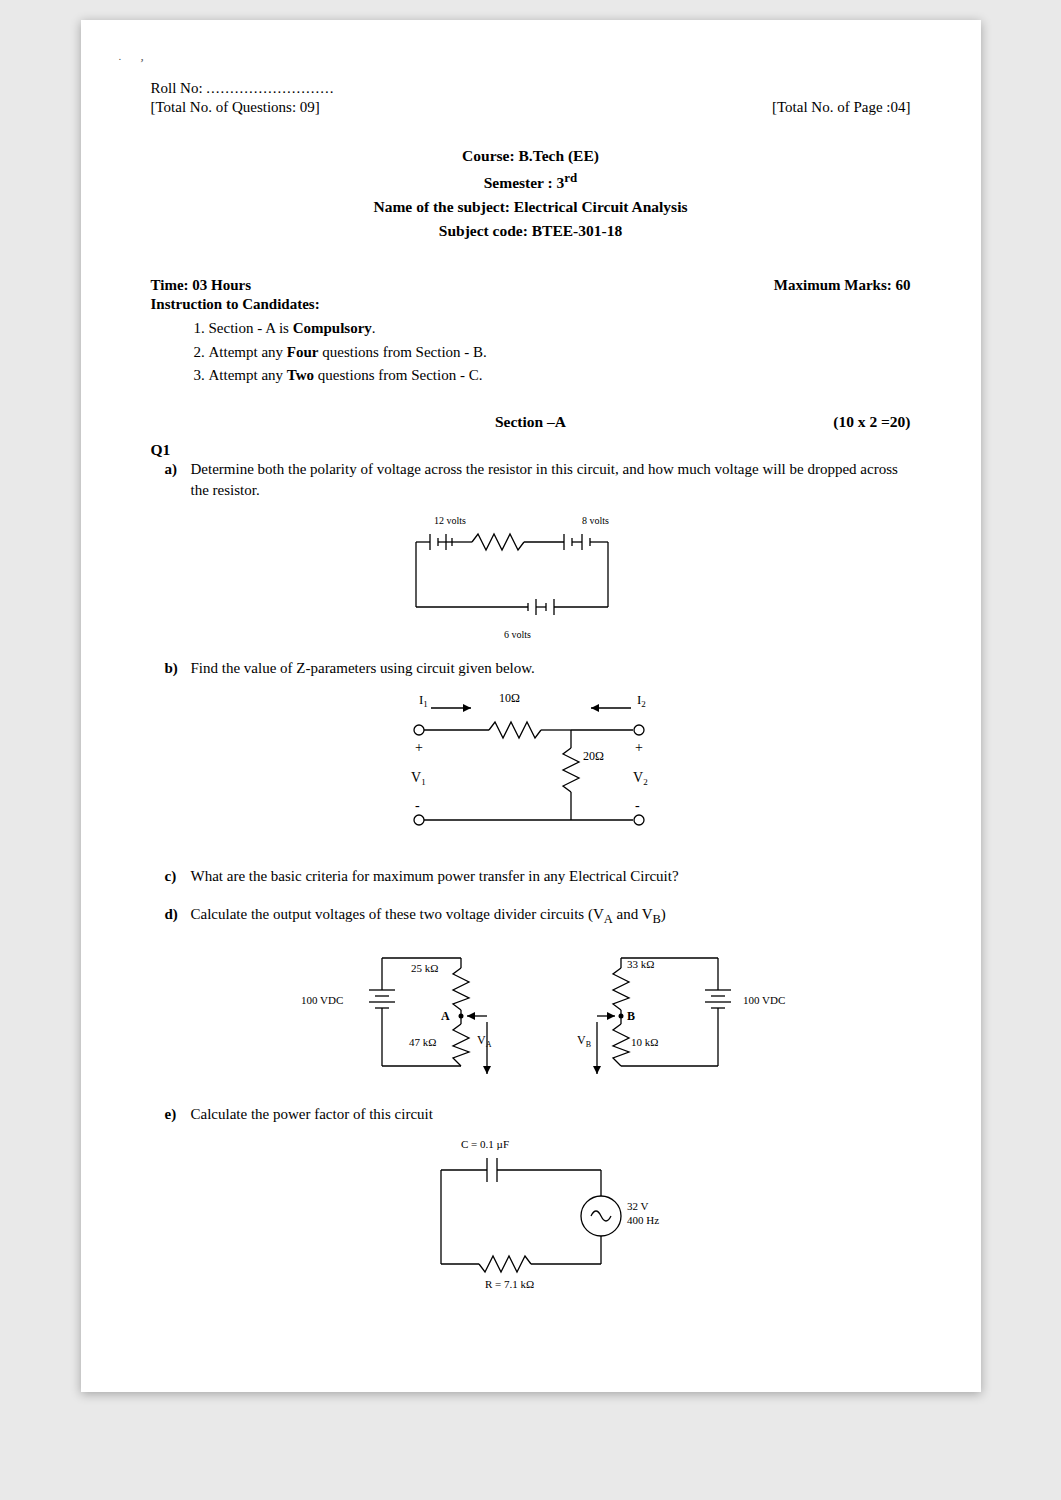.
,
Roll No: ...........................
[Total No. of Questions: 09] [Total No. of Page :04]
Course: B.Tech (EE)
Semester : 3rd
Name of the subject: Electrical Circuit Analysis
Subject code: BTEE-301-18
Time: 03 Hours Maximum Marks: 60
Instruction to Candidates:
Section - A is Compulsory.
Attempt any Four questions from Section - B.
Attempt any Two questions from Section - C.
Section –A (10 x 2 =20)
Q1
a) Determine both the polarity of voltage across the resistor in this circuit, and how much voltage will be dropped across the resistor.
12 volts 8 volts 6 volts
b) Find the value of Z-parameters using circuit given below.
I1 I2 10Ω + + V1 V2 - - 20Ω
c) What are the basic criteria for maximum power transfer in any Electrical Circuit?
d) Calculate the output voltages of these two voltage divider circuits (VA and VB)
100 VDC 25 kΩ A 47 kΩ VA 100 VDC 33 kΩ B 10 kΩ VB
e) Calculate the power factor of this circuit
C = 0.1 µF 32 V 400 Hz R = 7.1 kΩ